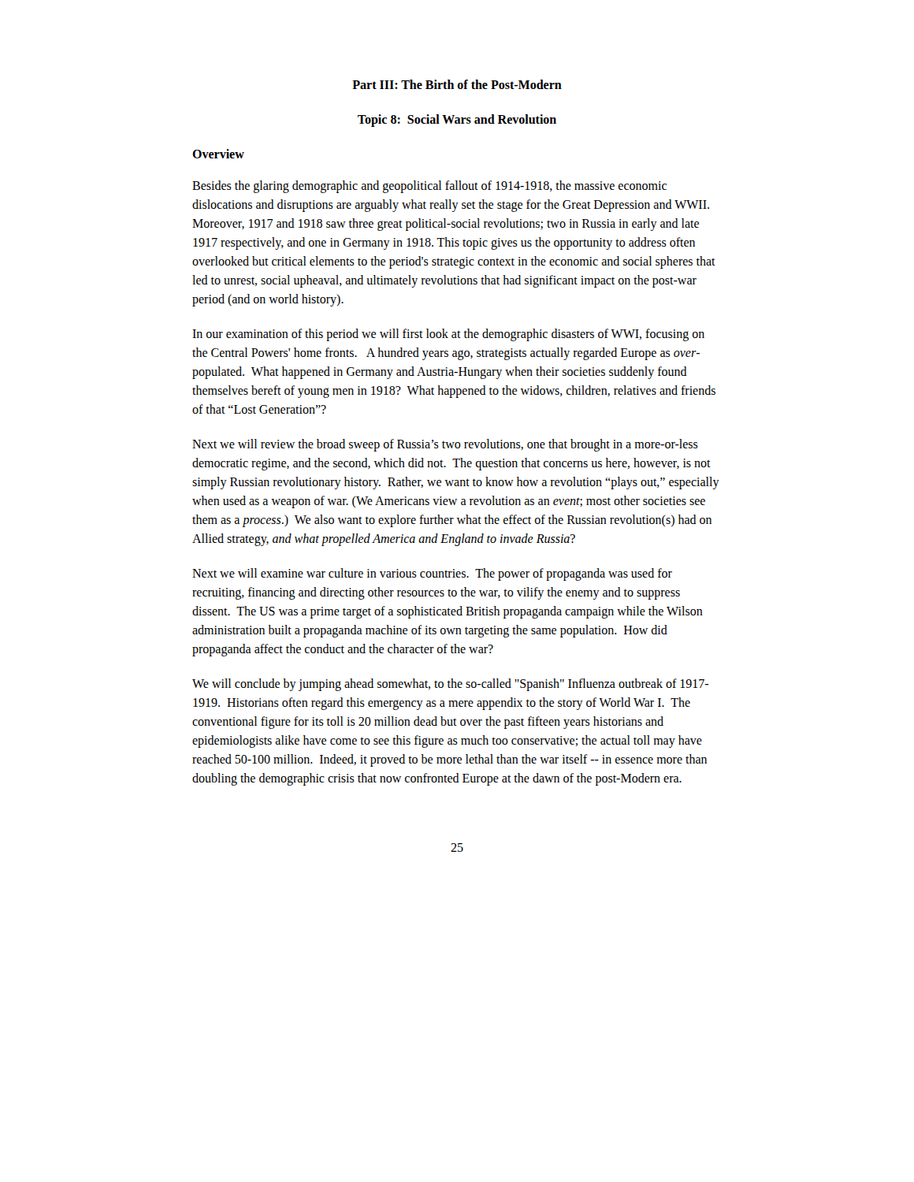Part III: The Birth of the Post-Modern
Topic 8: Social Wars and Revolution
Overview
Besides the glaring demographic and geopolitical fallout of 1914-1918, the massive economic dislocations and disruptions are arguably what really set the stage for the Great Depression and WWII. Moreover, 1917 and 1918 saw three great political-social revolutions; two in Russia in early and late 1917 respectively, and one in Germany in 1918. This topic gives us the opportunity to address often overlooked but critical elements to the period's strategic context in the economic and social spheres that led to unrest, social upheaval, and ultimately revolutions that had significant impact on the post-war period (and on world history).
In our examination of this period we will first look at the demographic disasters of WWI, focusing on the Central Powers' home fronts. A hundred years ago, strategists actually regarded Europe as over-populated. What happened in Germany and Austria-Hungary when their societies suddenly found themselves bereft of young men in 1918? What happened to the widows, children, relatives and friends of that “Lost Generation”?
Next we will review the broad sweep of Russia’s two revolutions, one that brought in a more-or-less democratic regime, and the second, which did not. The question that concerns us here, however, is not simply Russian revolutionary history. Rather, we want to know how a revolution “plays out,” especially when used as a weapon of war. (We Americans view a revolution as an event; most other societies see them as a process.) We also want to explore further what the effect of the Russian revolution(s) had on Allied strategy, and what propelled America and England to invade Russia?
Next we will examine war culture in various countries. The power of propaganda was used for recruiting, financing and directing other resources to the war, to vilify the enemy and to suppress dissent. The US was a prime target of a sophisticated British propaganda campaign while the Wilson administration built a propaganda machine of its own targeting the same population. How did propaganda affect the conduct and the character of the war?
We will conclude by jumping ahead somewhat, to the so-called "Spanish" Influenza outbreak of 1917-1919. Historians often regard this emergency as a mere appendix to the story of World War I. The conventional figure for its toll is 20 million dead but over the past fifteen years historians and epidemiologists alike have come to see this figure as much too conservative; the actual toll may have reached 50-100 million. Indeed, it proved to be more lethal than the war itself -- in essence more than doubling the demographic crisis that now confronted Europe at the dawn of the post-Modern era.
25